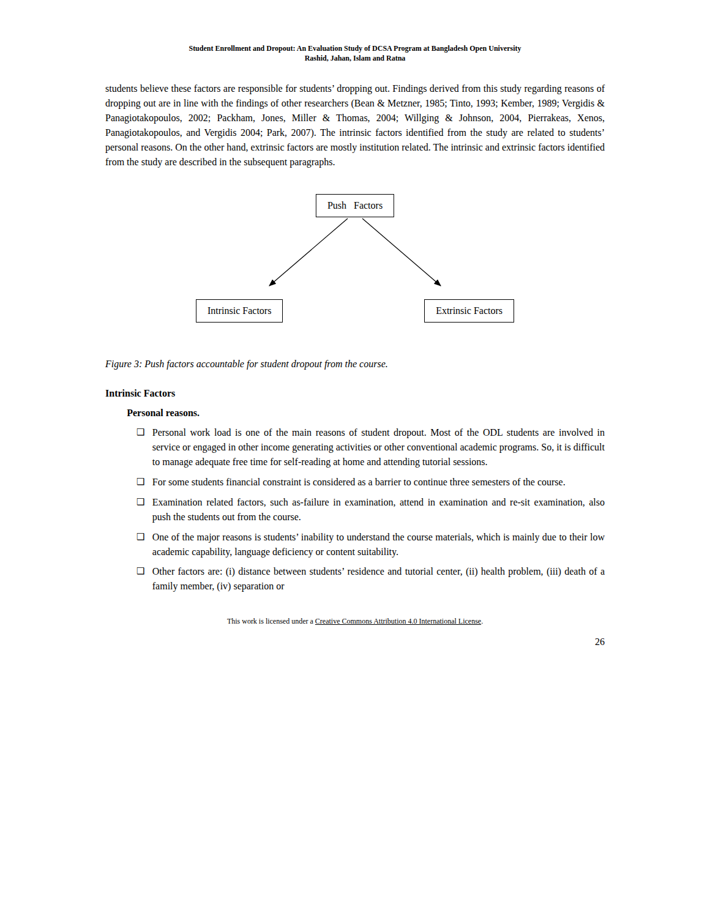Student Enrollment and Dropout: An Evaluation Study of DCSA Program at Bangladesh Open University
Rashid, Jahan, Islam and Ratna
students believe these factors are responsible for students’ dropping out. Findings derived from this study regarding reasons of dropping out are in line with the findings of other researchers (Bean & Metzner, 1985; Tinto, 1993; Kember, 1989; Vergidis & Panagiotakopoulos, 2002; Packham, Jones, Miller & Thomas, 2004; Willging & Johnson, 2004, Pierrakeas, Xenos, Panagiotakopoulos, and Vergidis 2004; Park, 2007). The intrinsic factors identified from the study are related to students’ personal reasons. On the other hand, extrinsic factors are mostly institution related. The intrinsic and extrinsic factors identified from the study are described in the subsequent paragraphs.
Push Factors
Intrinsic Factors
Extrinsic Factors
Figure 3: Push factors accountable for student dropout from the course.
Intrinsic Factors
Personal reasons.
Personal work load is one of the main reasons of student dropout. Most of the ODL students are involved in service or engaged in other income generating activities or other conventional academic programs. So, it is difficult to manage adequate free time for self-reading at home and attending tutorial sessions.
For some students financial constraint is considered as a barrier to continue three semesters of the course.
Examination related factors, such as-failure in examination, attend in examination and re-sit examination, also push the students out from the course.
One of the major reasons is students’ inability to understand the course materials, which is mainly due to their low academic capability, language deficiency or content suitability.
Other factors are: (i) distance between students’ residence and tutorial center, (ii) health problem, (iii) death of a family member, (iv) separation or
This work is licensed under a Creative Commons Attribution 4.0 International License.
26